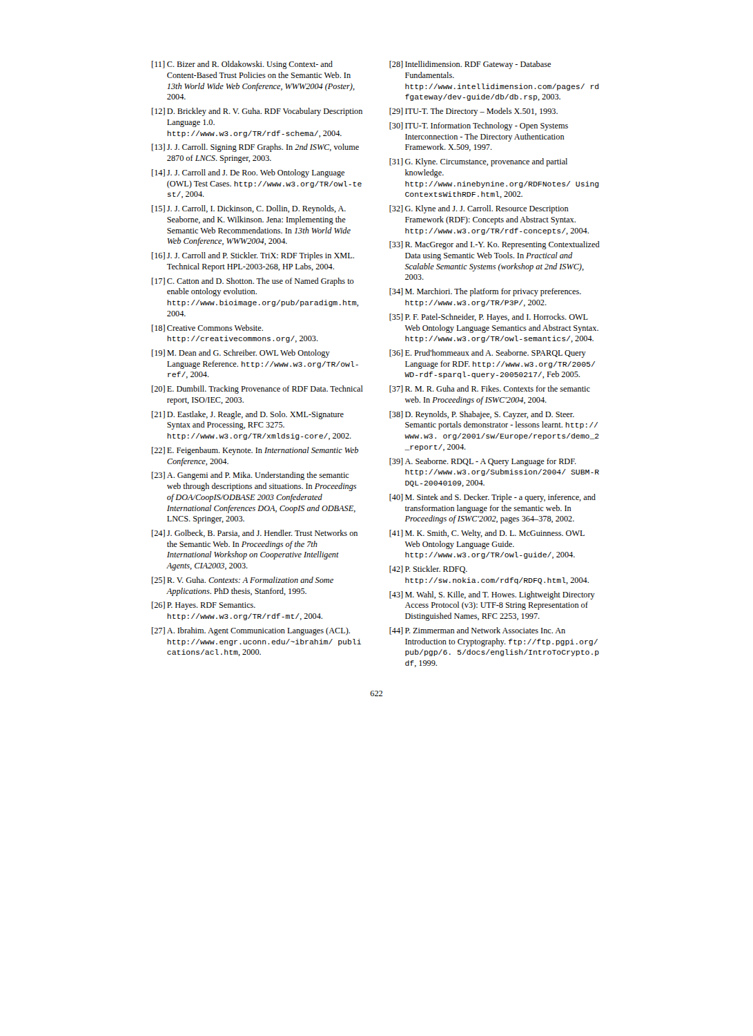[11] C. Bizer and R. Oldakowski. Using Context- and Content-Based Trust Policies on the Semantic Web. In 13th World Wide Web Conference, WWW2004 (Poster), 2004.
[12] D. Brickley and R. V. Guha. RDF Vocabulary Description Language 1.0.
http://www.w3.org/TR/rdf-schema/, 2004.
[13] J. J. Carroll. Signing RDF Graphs. In 2nd ISWC, volume 2870 of LNCS. Springer, 2003.
[14] J. J. Carroll and J. De Roo. Web Ontology Language (OWL) Test Cases. http://www.w3.org/TR/owl-test/, 2004.
[15] J. J. Carroll, I. Dickinson, C. Dollin, D. Reynolds, A. Seaborne, and K. Wilkinson. Jena: Implementing the Semantic Web Recommendations. In 13th World Wide Web Conference, WWW2004, 2004.
[16] J. J. Carroll and P. Stickler. TriX: RDF Triples in XML. Technical Report HPL-2003-268, HP Labs, 2004.
[17] C. Catton and D. Shotton. The use of Named Graphs to enable ontology evolution.
http://www.bioimage.org/pub/paradigm.htm, 2004.
[18] Creative Commons Website.
http://creativecommons.org/, 2003.
[19] M. Dean and G. Schreiber. OWL Web Ontology Language Reference. http://www.w3.org/TR/owl-ref/, 2004.
[20] E. Dumbill. Tracking Provenance of RDF Data. Technical report, ISO/IEC, 2003.
[21] D. Eastlake, J. Reagle, and D. Solo. XML-Signature Syntax and Processing, RFC 3275.
http://www.w3.org/TR/xmldsig-core/, 2002.
[22] E. Feigenbaum. Keynote. In International Semantic Web Conference, 2004.
[23] A. Gangemi and P. Mika. Understanding the semantic web through descriptions and situations. In Proceedings of DOA/CoopIS/ODBASE 2003 Confederated International Conferences DOA, CoopIS and ODBASE, LNCS. Springer, 2003.
[24] J. Golbeck, B. Parsia, and J. Hendler. Trust Networks on the Semantic Web. In Proceedings of the 7th International Workshop on Cooperative Intelligent Agents, CIA2003, 2003.
[25] R. V. Guha. Contexts: A Formalization and Some Applications. PhD thesis, Stanford, 1995.
[26] P. Hayes. RDF Semantics.
http://www.w3.org/TR/rdf-mt/, 2004.
[27] A. Ibrahim. Agent Communication Languages (ACL).
http://www.engr.uconn.edu/~ibrahim/ publications/acl.htm, 2000.
[28] Intellidimension. RDF Gateway - Database Fundamentals.
http://www.intellidimension.com/pages/ rdfgateway/dev-guide/db/db.rsp, 2003.
[29] ITU-T. The Directory – Models X.501, 1993.
[30] ITU-T. Information Technology - Open Systems Interconnection - The Directory Authentication Framework. X.509, 1997.
[31] G. Klyne. Circumstance, provenance and partial knowledge.
http://www.ninebynine.org/RDFNotes/ UsingContextsWithRDF.html, 2002.
[32] G. Klyne and J. J. Carroll. Resource Description Framework (RDF): Concepts and Abstract Syntax.
http://www.w3.org/TR/rdf-concepts/, 2004.
[33] R. MacGregor and I.-Y. Ko. Representing Contextualized Data using Semantic Web Tools. In Practical and Scalable Semantic Systems (workshop at 2nd ISWC), 2003.
[34] M. Marchiori. The platform for privacy preferences.
http://www.w3.org/TR/P3P/, 2002.
[35] P. F. Patel-Schneider, P. Hayes, and I. Horrocks. OWL Web Ontology Language Semantics and Abstract Syntax.
http://www.w3.org/TR/owl-semantics/, 2004.
[36] E. Prud'hommeaux and A. Seaborne. SPARQL Query Language for RDF. http://www.w3.org/TR/2005/ WD-rdf-sparql-query-20050217/, Feb 2005.
[37] R. M. R. Guha and R. Fikes. Contexts for the semantic web. In Proceedings of ISWC'2004, 2004.
[38] D. Reynolds, P. Shabajee, S. Cayzer, and D. Steer. Semantic portals demonstrator - lessons learnt. http://www.w3. org/2001/sw/Europe/reports/demo_2_report/, 2004.
[39] A. Seaborne. RDQL - A Query Language for RDF.
http://www.w3.org/Submission/2004/ SUBM-RDQL-20040109, 2004.
[40] M. Sintek and S. Decker. Triple - a query, inference, and transformation language for the semantic web. In Proceedings of ISWC'2002, pages 364–378, 2002.
[41] M. K. Smith, C. Welty, and D. L. McGuinness. OWL Web Ontology Language Guide.
http://www.w3.org/TR/owl-guide/, 2004.
[42] P. Stickler. RDFQ.
http://sw.nokia.com/rdfq/RDFQ.html, 2004.
[43] M. Wahl, S. Kille, and T. Howes. Lightweight Directory Access Protocol (v3): UTF-8 String Representation of Distinguished Names, RFC 2253, 1997.
[44] P. Zimmerman and Network Associates Inc. An Introduction to Cryptography. ftp://ftp.pgpi.org/pub/pgp/6. 5/docs/english/IntroToCrypto.pdf, 1999.
622